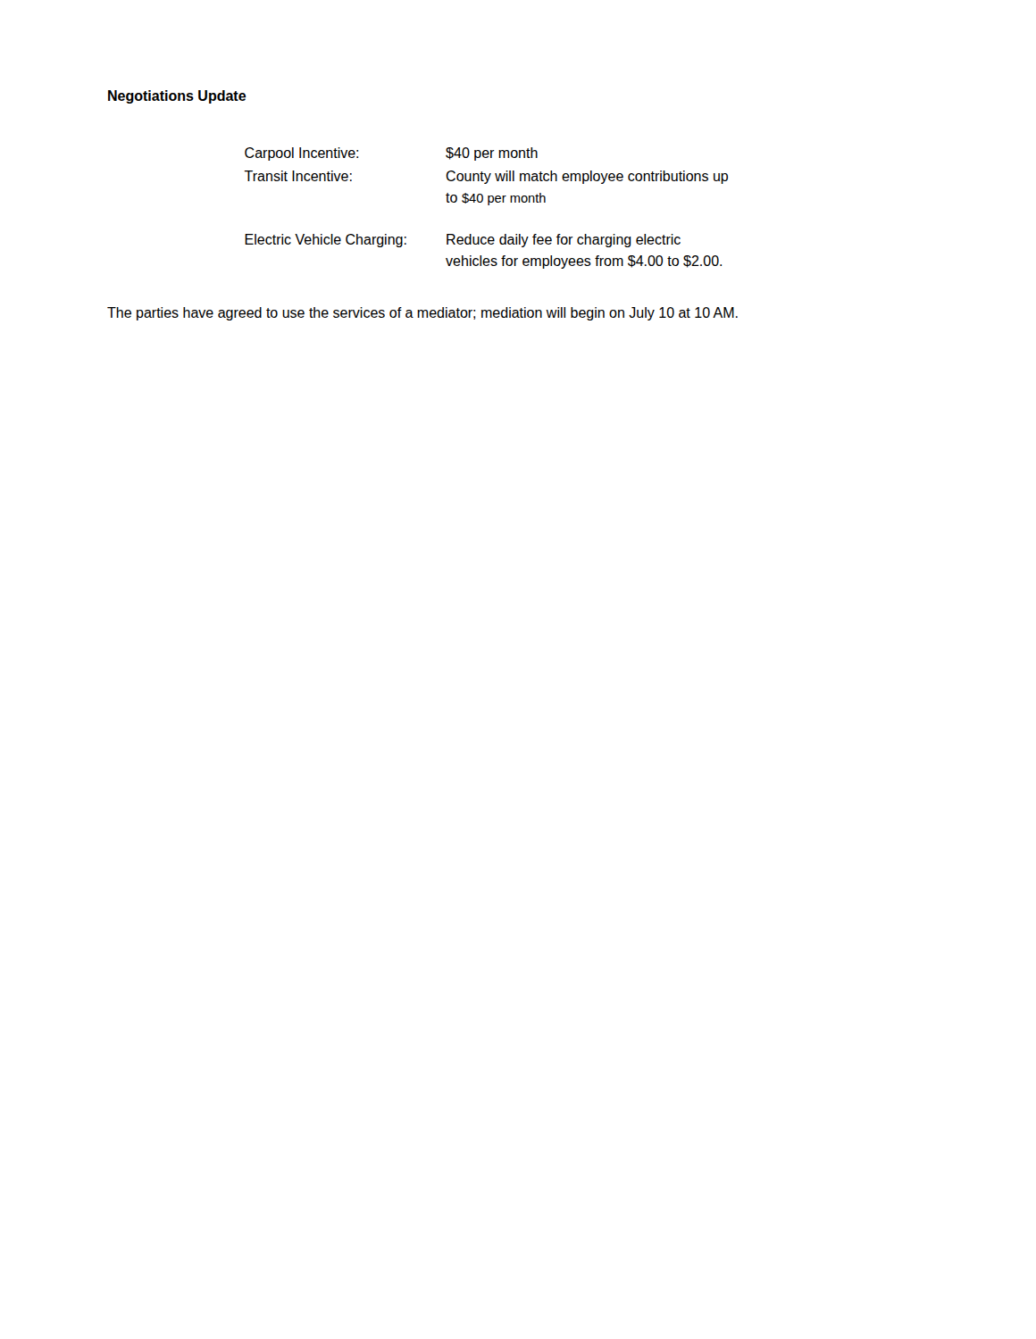Negotiations Update
| Carpool Incentive: | $40 per month |
| Transit Incentive: | County will match employee contributions up to $40 per month |
| Electric Vehicle Charging: | Reduce daily fee for charging electric vehicles for employees from $4.00 to $2.00. |
The parties have agreed to use the services of a mediator; mediation will begin on July 10 at 10 AM.